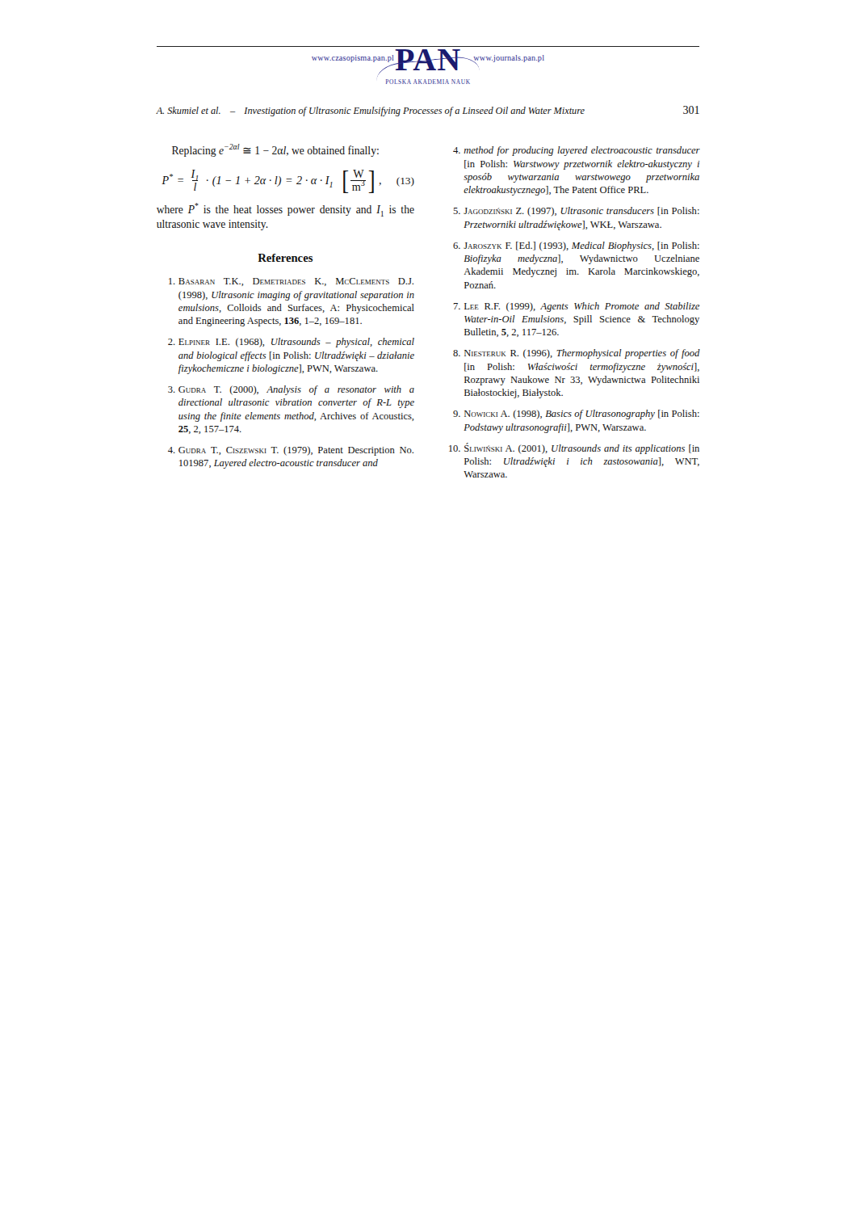www.czasopisma.pan.pl www.journals.pan.pl
PAN
POLSKA AKADEMIA NAUK
A. Skumiel et al. – Investigation of Ultrasonic Emulsifying Processes of a Linseed Oil and Water Mixture 301
Replacing e−2αl ≅ 1 − 2αl, we obtained finally:
P* = I1 l · (1 − 1 + 2α · l) = 2 · α · I1 [ W m3 ] ,
(13)
where P* is the heat losses power density and I1 is the ultrasonic wave intensity.
References
Basaran T.K., Demetriades K., McClements D.J. (1998), Ultrasonic imaging of gravitational separation in emulsions, Colloids and Surfaces, A: Physicochemical and Engineering Aspects, 136, 1–2, 169–181.
Elpiner I.E. (1968), Ultrasounds – physical, chemical and biological effects [in Polish: Ultradźwięki – działanie fizykochemiczne i biologiczne], PWN, Warszawa.
Gudra T. (2000), Analysis of a resonator with a directional ultrasonic vibration converter of R-L type using the finite elements method, Archives of Acoustics, 25, 2, 157–174.
Gudra T., Ciszewski T. (1979), Patent Description No. 101987, Layered electro-acoustic transducer and
method for producing layered electroacoustic transducer [in Polish: Warstwowy przetwornik elektro-akustyczny i sposób wytwarzania warstwowego przetwornika elektroakustycznego], The Patent Office PRL.
Jagodziński Z. (1997), Ultrasonic transducers [in Polish: Przetworniki ultradźwiękowe], WKŁ, Warszawa.
Jaroszyk F. [Ed.] (1993), Medical Biophysics, [in Polish: Biofizyka medyczna], Wydawnictwo Uczelniane Akademii Medycznej im. Karola Marcinkowskiego, Poznań.
Lee R.F. (1999), Agents Which Promote and Stabilize Water-in-Oil Emulsions, Spill Science & Technology Bulletin, 5, 2, 117–126.
Niesteruk R. (1996), Thermophysical properties of food [in Polish: Właściwości termofizyczne żywności], Rozprawy Naukowe Nr 33, Wydawnictwa Politechniki Białostockiej, Białystok.
Nowicki A. (1998), Basics of Ultrasonography [in Polish: Podstawy ultrasonografii], PWN, Warszawa.
Śliwiński A. (2001), Ultrasounds and its applications [in Polish: Ultradźwięki i ich zastosowania], WNT, Warszawa.